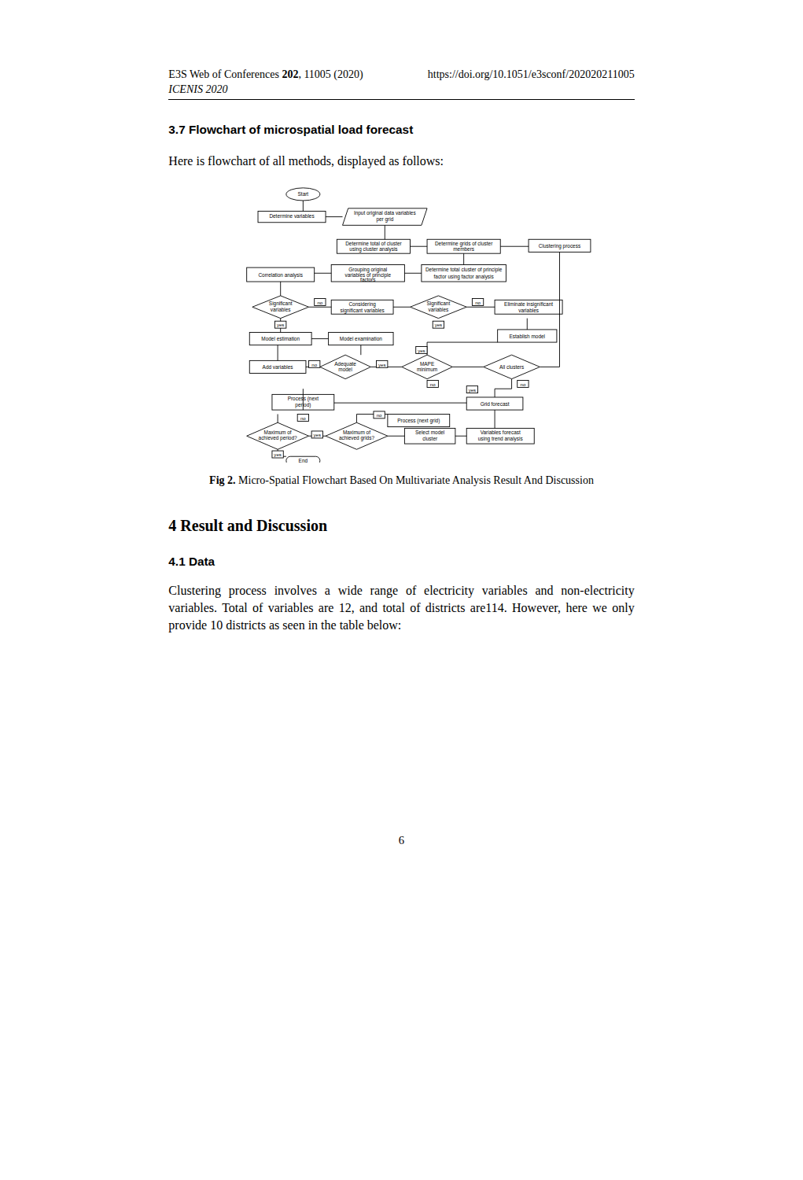E3S Web of Conferences 202, 11005 (2020) ICENIS 2020
https://doi.org/10.1051/e3sconf/202020211005
3.7 Flowchart of microspatial load forecast
Here is flowchart of all methods, displayed as follows:
Start Determine variables Input original data variables per grid Determine total of cluster using cluster analysis Determine grids of cluster members Clustering process Correlation analysis Grouping original variables of principle factors Determine total cluster of principle factor using factor analysis Significant variables Considering significant variables Significant variables Eliminate insignificant variables Model estimation Model examination Establish model Add variables Adequate model MAPE minimum All clusters Process (next period) Grid forecast Process (next grid) Variables forecast using trend analysis Select model cluster Maximum of achieved grids? Maximum of achieved period? End no yes no yes no yes yes no no yes no no yes yes
Fig 2. Micro-Spatial Flowchart Based On Multivariate Analysis Result And Discussion
4 Result and Discussion
4.1 Data
Clustering process involves a wide range of electricity variables and non-electricity variables. Total of variables are 12, and total of districts are114. However, here we only provide 10 districts as seen in the table below:
6